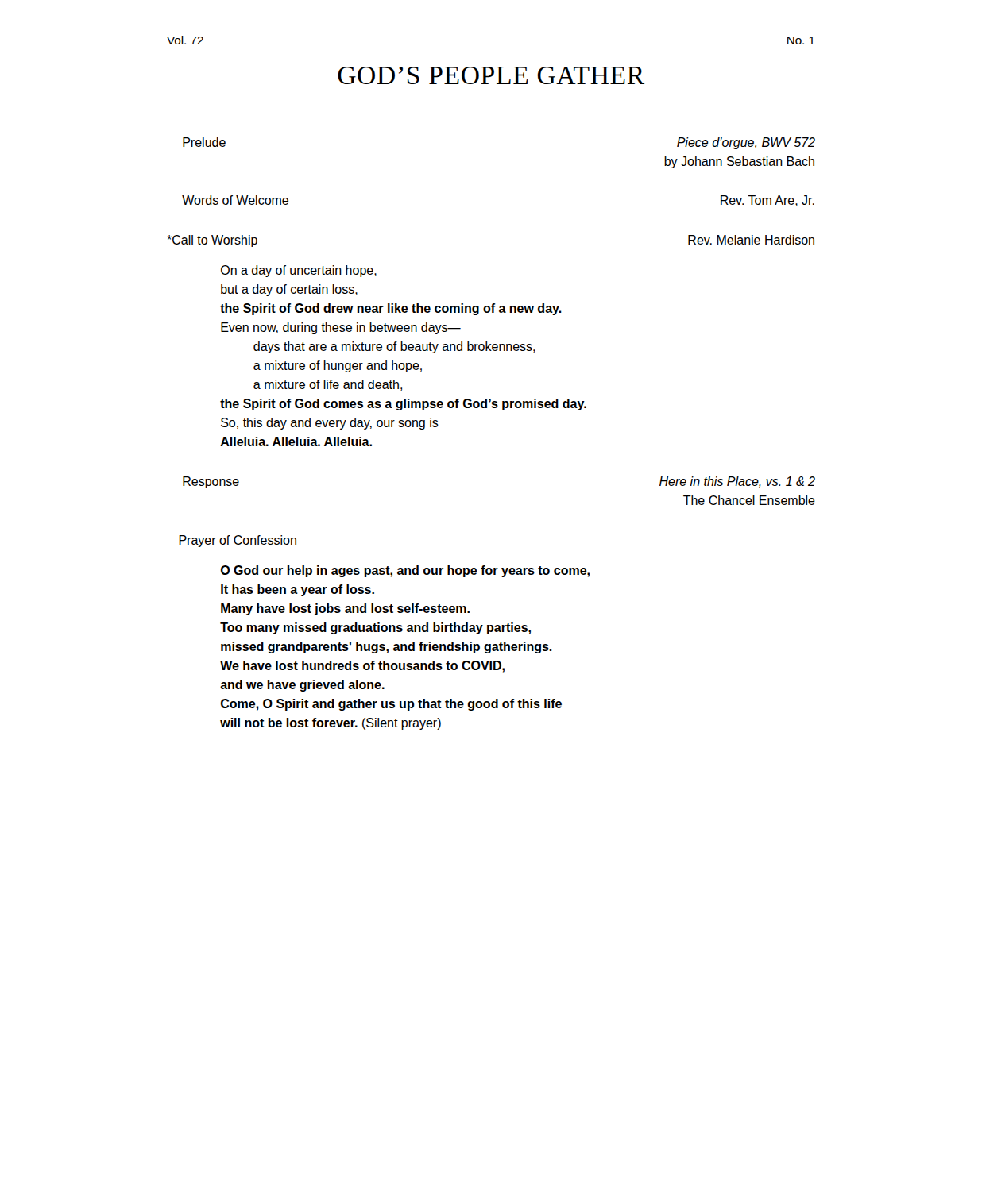Vol. 72 No. 1
GOD’S PEOPLE GATHER
Prelude
Piece d’orgue, BWV 572
by Johann Sebastian Bach
Words of Welcome
Rev. Tom Are, Jr.
*Call to Worship
Rev. Melanie Hardison
On a day of uncertain hope,
but a day of certain loss,
the Spirit of God drew near like the coming of a new day.
Even now, during these in between days—
days that are a mixture of beauty and brokenness,
a mixture of hunger and hope,
a mixture of life and death,
the Spirit of God comes as a glimpse of God’s promised day.
So, this day and every day, our song is
Alleluia. Alleluia. Alleluia.
Response
Here in this Place, vs. 1 & 2
The Chancel Ensemble
Prayer of Confession
O God our help in ages past, and our hope for years to come,
It has been a year of loss.
Many have lost jobs and lost self-esteem.
Too many missed graduations and birthday parties,
missed grandparents' hugs, and friendship gatherings.
We have lost hundreds of thousands to COVID,
and we have grieved alone.
Come, O Spirit and gather us up that the good of this life
will not be lost forever. (Silent prayer)